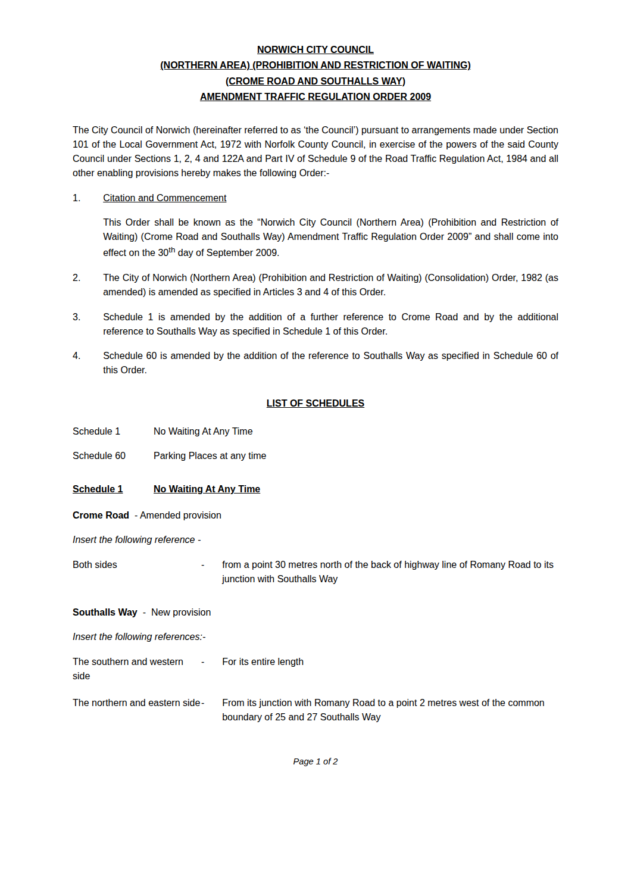NORWICH CITY COUNCIL (NORTHERN AREA) (PROHIBITION AND RESTRICTION OF WAITING) (CROME ROAD AND SOUTHALLS WAY) AMENDMENT TRAFFIC REGULATION ORDER 2009
The City Council of Norwich (hereinafter referred to as ‘the Council’) pursuant to arrangements made under Section 101 of the Local Government Act, 1972 with Norfolk County Council, in exercise of the powers of the said County Council under Sections 1, 2, 4 and 122A and Part IV of Schedule 9 of the Road Traffic Regulation Act, 1984 and all other enabling provisions hereby makes the following Order:-
1.
Citation and Commencement
This Order shall be known as the “Norwich City Council (Northern Area) (Prohibition and Restriction of Waiting) (Crome Road and Southalls Way) Amendment Traffic Regulation Order 2009” and shall come into effect on the 30th day of September 2009.
2.
The City of Norwich (Northern Area) (Prohibition and Restriction of Waiting) (Consolidation) Order, 1982 (as amended) is amended as specified in Articles 3 and 4 of this Order.
3.
Schedule 1 is amended by the addition of a further reference to Crome Road and by the additional reference to Southalls Way as specified in Schedule 1 of this Order.
4.
Schedule 60 is amended by the addition of the reference to Southalls Way as specified in Schedule 60 of this Order.
LIST OF SCHEDULES
Schedule 1
No Waiting At Any Time
Schedule 60
Parking Places at any time
Schedule 1 No Waiting At Any Time
Crome Road - Amended provision
Insert the following reference -
Both sides
-
from a point 30 metres north of the back of highway line of Romany Road to its junction with Southalls Way
Southalls Way - New provision
Insert the following references:-
The southern and western side
-
For its entire length
The northern and eastern side
-
From its junction with Romany Road to a point 2 metres west of the common boundary of 25 and 27 Southalls Way
Page 1 of 2